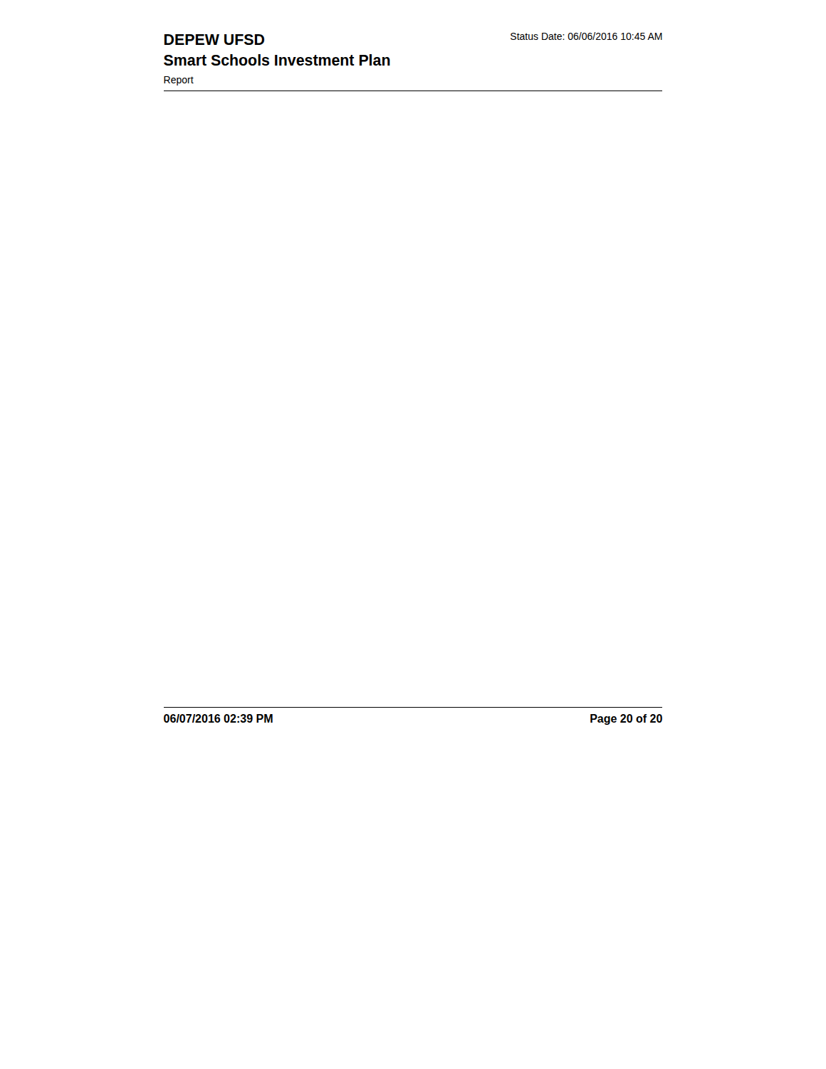Status Date: 06/06/2016 10:45 AM
DEPEW UFSD
Smart Schools Investment Plan
Report
06/07/2016 02:39 PM
Page 20 of 20